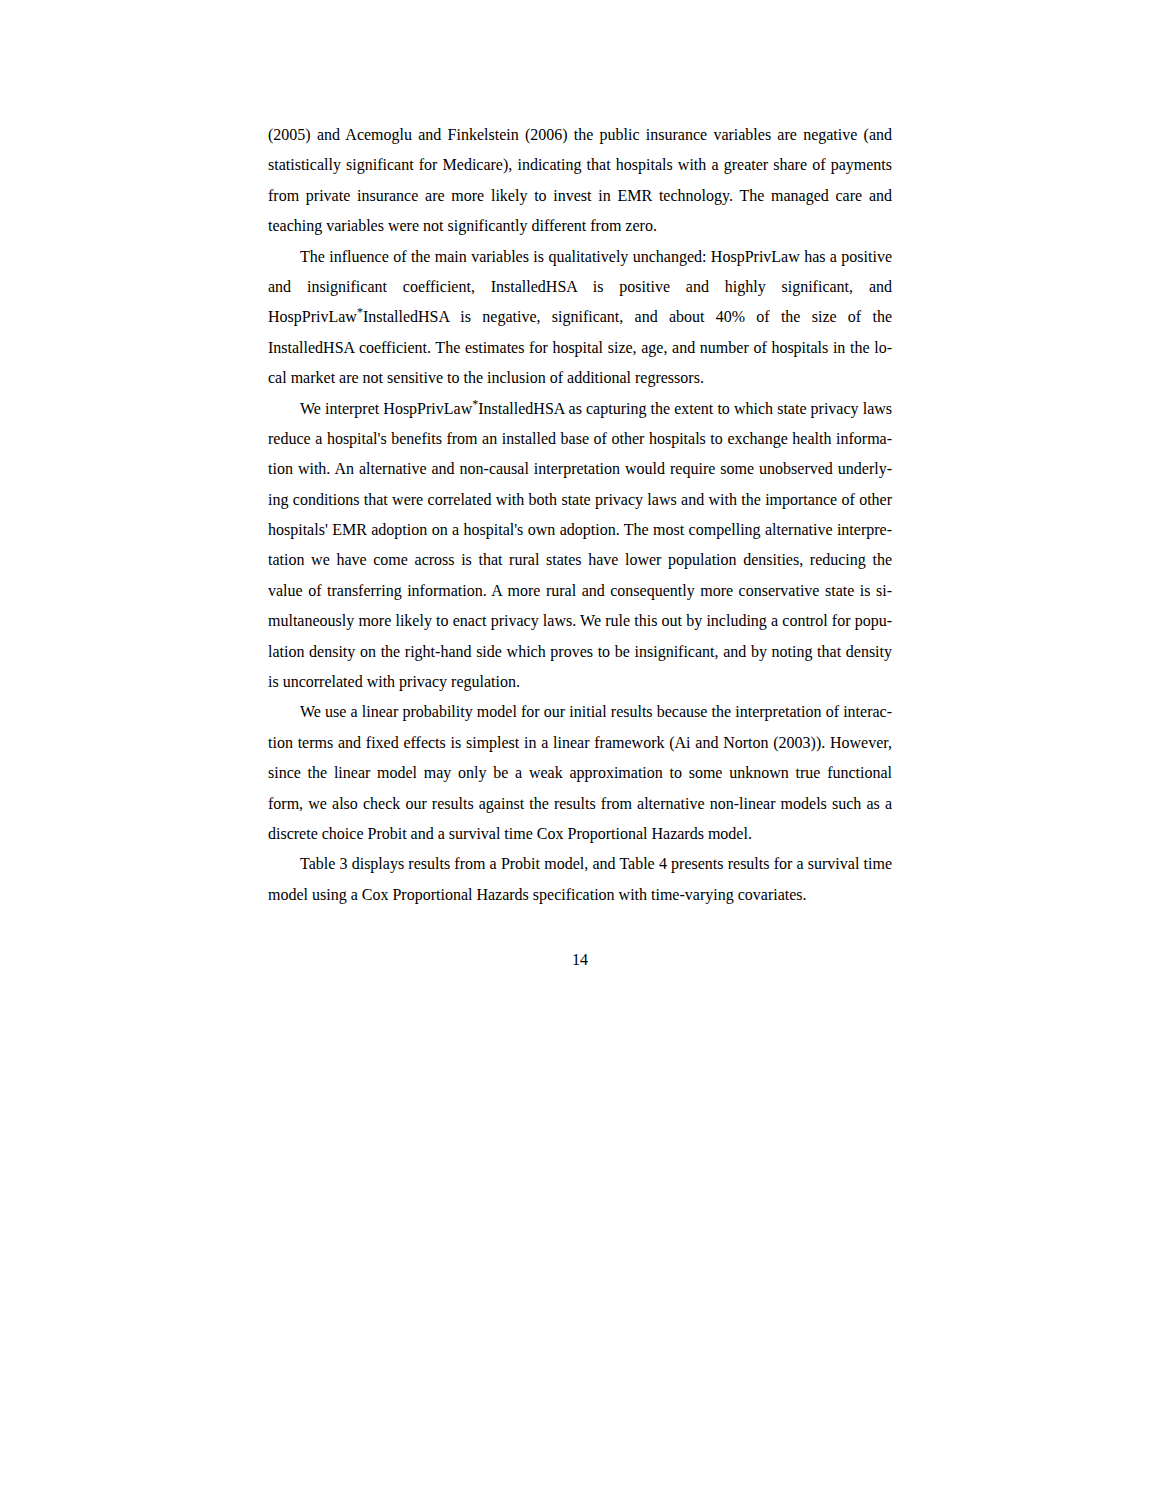(2005) and Acemoglu and Finkelstein (2006) the public insurance variables are negative (and statistically significant for Medicare), indicating that hospitals with a greater share of payments from private insurance are more likely to invest in EMR technology. The managed care and teaching variables were not significantly different from zero.
The influence of the main variables is qualitatively unchanged: HospPrivLaw has a positive and insignificant coefficient, InstalledHSA is positive and highly significant, and HospPrivLaw*InstalledHSA is negative, significant, and about 40% of the size of the InstalledHSA coefficient. The estimates for hospital size, age, and number of hospitals in the local market are not sensitive to the inclusion of additional regressors.
We interpret HospPrivLaw*InstalledHSA as capturing the extent to which state privacy laws reduce a hospital's benefits from an installed base of other hospitals to exchange health information with. An alternative and non-causal interpretation would require some unobserved underlying conditions that were correlated with both state privacy laws and with the importance of other hospitals' EMR adoption on a hospital's own adoption. The most compelling alternative interpretation we have come across is that rural states have lower population densities, reducing the value of transferring information. A more rural and consequently more conservative state is simultaneously more likely to enact privacy laws. We rule this out by including a control for population density on the right-hand side which proves to be insignificant, and by noting that density is uncorrelated with privacy regulation.
We use a linear probability model for our initial results because the interpretation of interaction terms and fixed effects is simplest in a linear framework (Ai and Norton (2003)). However, since the linear model may only be a weak approximation to some unknown true functional form, we also check our results against the results from alternative non-linear models such as a discrete choice Probit and a survival time Cox Proportional Hazards model.
Table 3 displays results from a Probit model, and Table 4 presents results for a survival time model using a Cox Proportional Hazards specification with time-varying covariates.
14